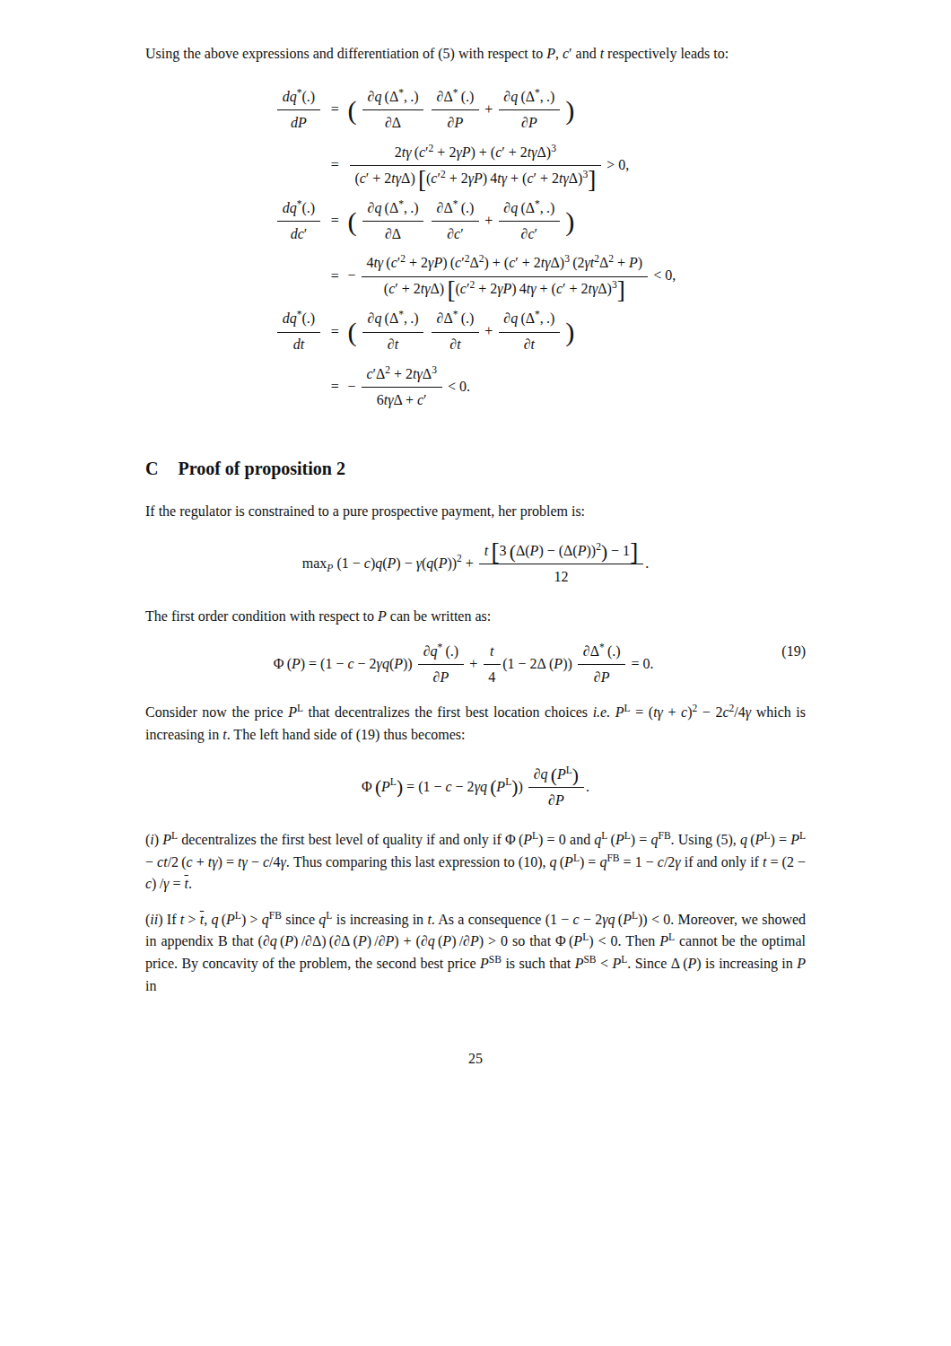Using the above expressions and differentiation of (5) with respect to P, c′ and t respectively leads to:
| dq * (.) dP | = | ( ∂ q (Δ * , .) ∂Δ ∂Δ * (.) ∂ P + ∂ q (Δ * , .) ∂ P ) |
| | = | 2 tγ ( c ′ 2 + 2 γP ) + ( c ′ + 2 tγ Δ) 3 ( c ′ + 2 tγ Δ) [ ( c ′ 2 + 2 γP ) 4 tγ + ( c ′ + 2 tγ Δ) 3 ] > 0, |
| dq * (.) dc ′ | = | ( ∂ q (Δ * , .) ∂Δ ∂Δ * (.) ∂ c ′ + ∂ q (Δ * , .) ∂ c ′ ) |
| | = | − 4 tγ ( c ′ 2 + 2 γP ) ( c ′ 2 Δ 2 ) + ( c ′ + 2 tγ Δ) 3 (2 γt 2 Δ 2 + P ) ( c ′ + 2 tγ Δ) [ ( c ′ 2 + 2 γP ) 4 tγ + ( c ′ + 2 tγ Δ) 3 ] < 0, |
| dq * (.) dt | = | ( ∂ q (Δ * , .) ∂ t ∂Δ * (.) ∂ t + ∂ q (Δ * , .) ∂ t ) |
| | = | − c ′Δ 2 + 2 tγ Δ 3 6 tγ Δ + c ′ < 0. |
CProof of proposition 2
If the regulator is constrained to a pure prospective payment, her problem is:
maxP (1 − c)q(P) − γ(q(P))2 + t [3 (Δ(P) − (Δ(P))2) − 1] 12 .
The first order condition with respect to P can be written as:
(19)
Φ (P) = (1 − c − 2γq(P)) ∂q* (.)∂P + t 4(1 − 2Δ (P)) ∂Δ* (.)∂P = 0.
Consider now the price PL that decentralizes the first best location choices i.e. PL = (tγ + c)2 − 2c2/4γ which is increasing in t. The left hand side of (19) thus becomes:
Φ (PL) = (1 − c − 2γq (PL)) ∂q (PL)∂P.
(i) PL decentralizes the first best level of quality if and only if Φ (PL) = 0 and qL (PL) = qFB. Using (5), q (PL) = PL − ct/2 (c + tγ) = tγ − c/4γ. Thus comparing this last expression to (10), q (PL) = qFB = 1 − c/2γ if and only if t = (2 − c) /γ = t.
(ii) If t > t, q (PL) > qFB since qL is increasing in t. As a consequence (1 − c − 2γq (PL)) < 0. Moreover, we showed in appendix B that (∂q (P) /∂Δ) (∂Δ (P) /∂P) + (∂q (P) /∂P) > 0 so that Φ (PL) < 0. Then PL cannot be the optimal price. By concavity of the problem, the second best price PSB is such that PSB < PL. Since Δ (P) is increasing in P in
25